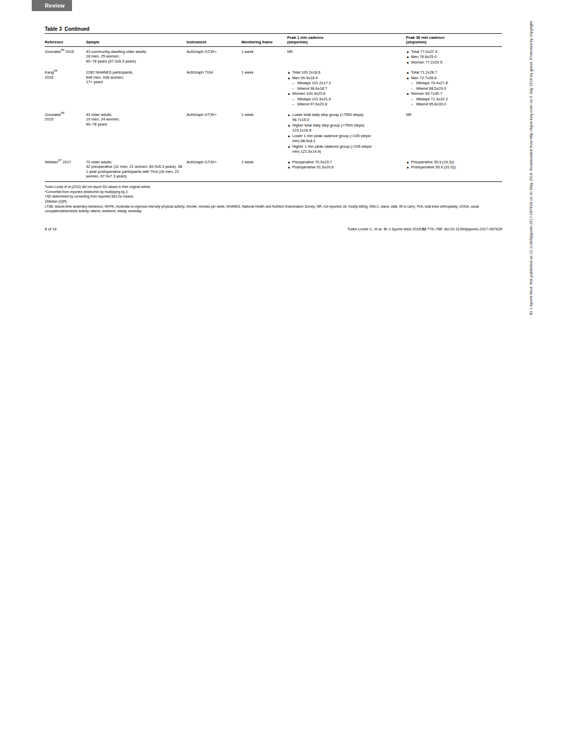Review
Br J Sports Med: first published as 10.1136/bjsports-2017-097628 on 31 May 2018. Downloaded from http://bjsm.bmj.com/ on 5 July 2018 by guest. Protected by copyright.
Table 3 Continued
| Reference | Sample | Instrument | Monitoring frame | Peak 1 min cadence (steps/min) | Peak 30 min cadence (steps/min) |
| --- | --- | --- | --- | --- | --- |
| Gonzales 56 2015 | 43 community-dwelling older adults; 18 men, 25 women; 60–78 years (67.3±5.3 years) | ActiGraph GT3X+ | 1 week | NR | ▲ Total 77.0±27.3 ▲ Men 76.8±25.0 ▲ Women 77.2±29.5 |
| Kang 28 2016 | 1282 NHANES participants; 646 men, 636 women; 17+ years | ActiGraph 7164 | 1 week | ▲ Total 100.2±18.6 ▲ Men 99.9±16.4 – Wkdays 101.2±17.2 – Wkend 96.6±18.7 ▲ Women 100.4±20.6 – Wkdays 101.5±21.6 – Wkend 97.6±22.8 | ▲ Total 71.2±28.7 ▲ Men 72.7±26.6 – Wkdays 74.4±27.8 – Wkend 68.5±29.0 ▲ Women 69.7±30.7 – Wkdays 71.3±32.2 – Wkend 65.8±33.0 |
| Gonzales 56 2015 | 43 older adults; 19 men, 24 women; 60–78 years | ActiGraph GT3X+ | 1 week | ▲ Lower total daily step group (<7500 steps) 96.7±15.0 ▲ Higher total daily step group (>7500 steps) 123.1±16.8 ▲ Lower 1 min peak cadence group (<105 steps/ min) 88.6±8.2 ▲ Higher 1 min peak cadence group (>105 steps/ min) 121.5±14.4) | NR |
| Webber 57 2017 | 70 older adults; 32 preoperative (11 men, 21 women, 69.9±5.3 years), 38 1-year postoperative participants with TKA (16 men, 22 women, 67.9±7.3 years) | ActiGraph GT3X+ | 1 week | ▲ Preoperative 70.0±23.7 ▲ Postoperative 91.5±20.6 | ▲ Preoperative 35.9 (19.3)‡ ▲ Postoperative 55.6 (31.0)‡ |
Tudor-Locke et al (2012) did not report SD values in their original article.
*Converted from reported strides/min by multiplying by 2.
†SD determined by converting from reported SEs for means.
‡Median (IQR).
LTSB, leisure-time sedentary behaviour; MVPA, moderate-to-vigorous intensity physical activity; min/wk, minutes per week; NHANES, National Health and Nutrition Examination Survey; NR, not reported; sit, mostly sitting; SWLC, stand, walk, lift or carry; TKA, total knee arthroplasty; UODA, usual occupational/domestic activity; wkend, weekend; wkday, weekday.
8 of 14
Tudor-Locke C, et al. Br J Sports Med 2018;52:776–788. doi:10.1136/bjsports-2017-097628